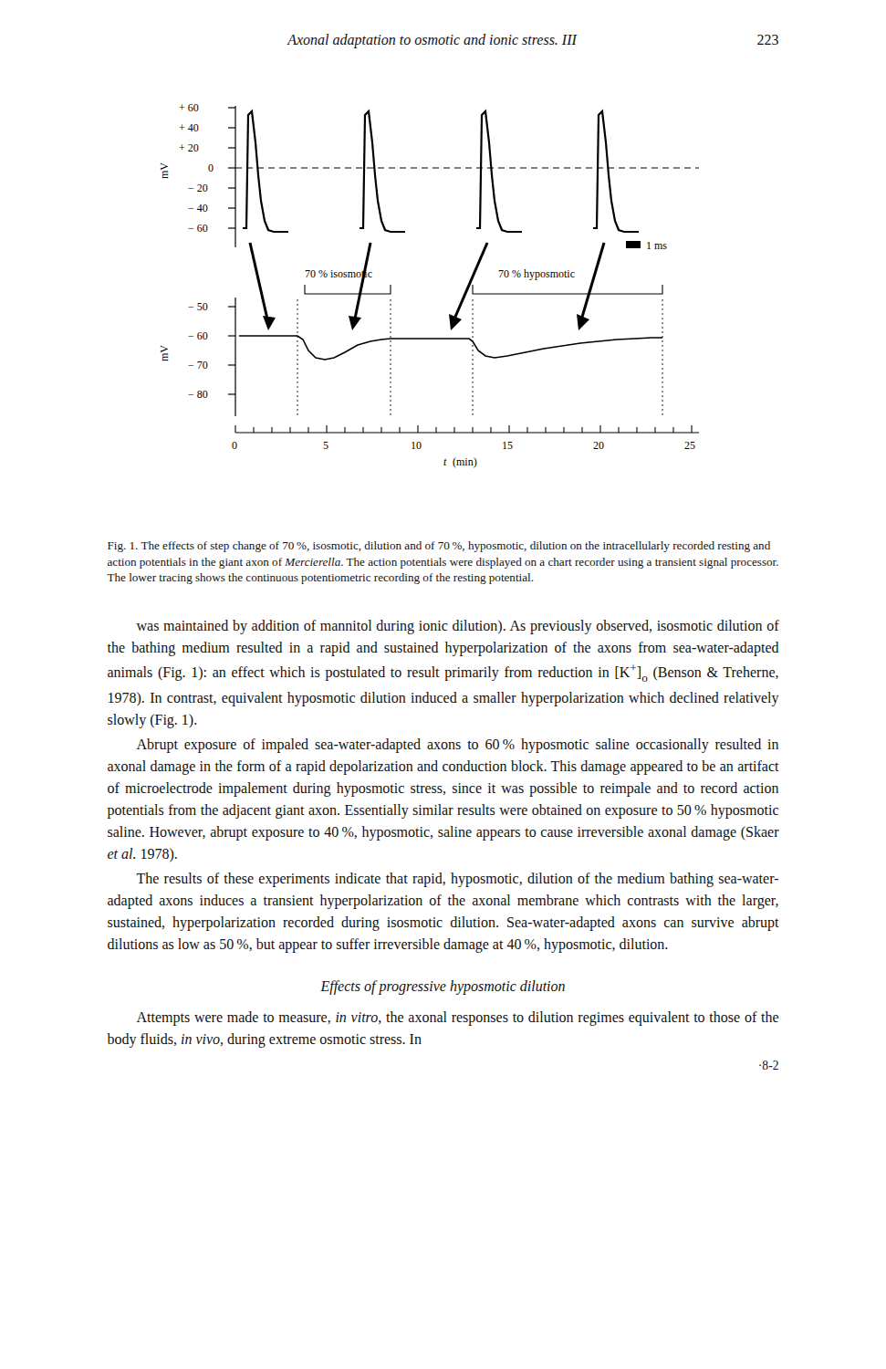Axonal adaptation to osmotic and ionic stress. III 223
+ 60 + 40 + 20 0 − 20 − 40 − 60 mV 1 ms 70 % isosmotic 70 % hyposmotic − 50 − 60 − 70 − 80 mV 0 5 10 15 20 25 t (min)
Fig. 1. The effects of step change of 70 %, isosmotic, dilution and of 70 %, hyposmotic, dilution on the intracellularly recorded resting and action potentials in the giant axon of Mercierella. The action potentials were displayed on a chart recorder using a transient signal processor. The lower tracing shows the continuous potentiometric recording of the resting potential.
was maintained by addition of mannitol during ionic dilution). As previously observed, isosmotic dilution of the bathing medium resulted in a rapid and sustained hyperpolarization of the axons from sea-water-adapted animals (Fig. 1): an effect which is postulated to result primarily from reduction in [K+]o (Benson & Treherne, 1978). In contrast, equivalent hyposmotic dilution induced a smaller hyperpolarization which declined relatively slowly (Fig. 1).
Abrupt exposure of impaled sea-water-adapted axons to 60 % hyposmotic saline occasionally resulted in axonal damage in the form of a rapid depolarization and conduction block. This damage appeared to be an artifact of microelectrode impalement during hyposmotic stress, since it was possible to reimpale and to record action potentials from the adjacent giant axon. Essentially similar results were obtained on exposure to 50 % hyposmotic saline. However, abrupt exposure to 40 %, hyposmotic, saline appears to cause irreversible axonal damage (Skaer et al. 1978).
The results of these experiments indicate that rapid, hyposmotic, dilution of the medium bathing sea-water-adapted axons induces a transient hyperpolarization of the axonal membrane which contrasts with the larger, sustained, hyperpolarization recorded during isosmotic dilution. Sea-water-adapted axons can survive abrupt dilutions as low as 50 %, but appear to suffer irreversible damage at 40 %, hyposmotic, dilution.
Effects of progressive hyposmotic dilution
Attempts were made to measure, in vitro, the axonal responses to dilution regimes equivalent to those of the body fluids, in vivo, during extreme osmotic stress. In
·8-2